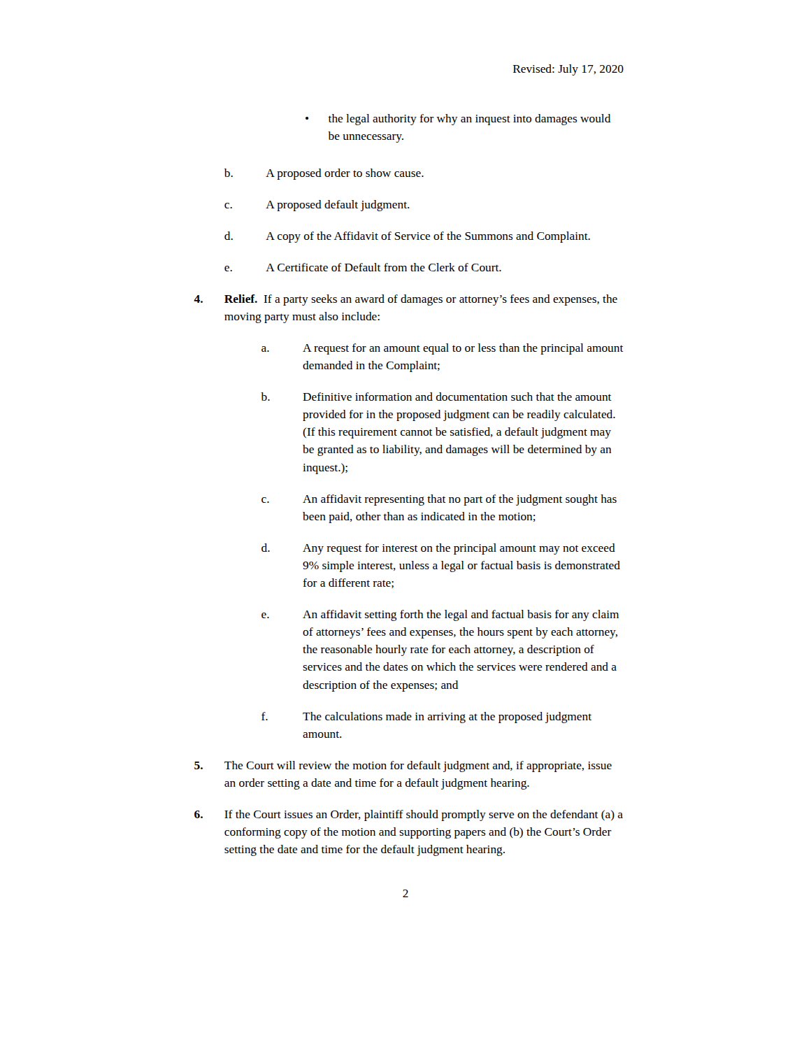Revised: July 17, 2020
•
the legal authority for why an inquest into damages would be unnecessary.
b.
A proposed order to show cause.
c.
A proposed default judgment.
d.
A copy of the Affidavit of Service of the Summons and Complaint.
e.
A Certificate of Default from the Clerk of Court.
4.
Relief. If a party seeks an award of damages or attorney’s fees and expenses, the moving party must also include:
a.
A request for an amount equal to or less than the principal amount demanded in the Complaint;
b.
Definitive information and documentation such that the amount provided for in the proposed judgment can be readily calculated. (If this requirement cannot be satisfied, a default judgment may be granted as to liability, and damages will be determined by an inquest.);
c.
An affidavit representing that no part of the judgment sought has been paid, other than as indicated in the motion;
d.
Any request for interest on the principal amount may not exceed 9% simple interest, unless a legal or factual basis is demonstrated for a different rate;
e.
An affidavit setting forth the legal and factual basis for any claim of attorneys’ fees and expenses, the hours spent by each attorney, the reasonable hourly rate for each attorney, a description of services and the dates on which the services were rendered and a description of the expenses; and
f.
The calculations made in arriving at the proposed judgment amount.
5.
The Court will review the motion for default judgment and, if appropriate, issue an order setting a date and time for a default judgment hearing.
6.
If the Court issues an Order, plaintiff should promptly serve on the defendant (a) a conforming copy of the motion and supporting papers and (b) the Court’s Order setting the date and time for the default judgment hearing.
2